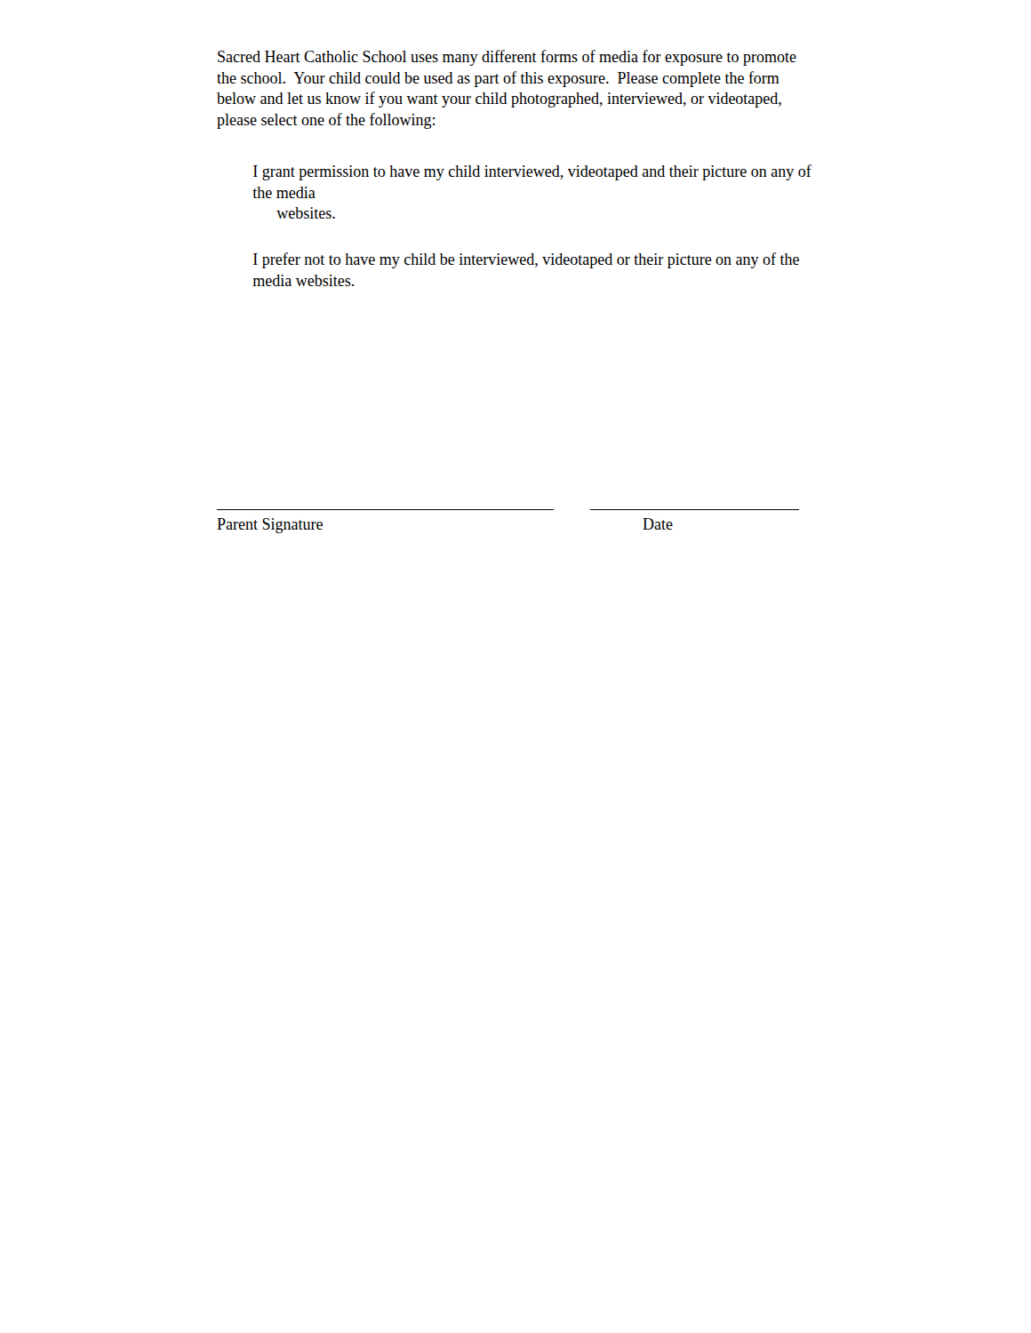Sacred Heart Catholic School uses many different forms of media for exposure to promote the school. Your child could be used as part of this exposure. Please complete the form below and let us know if you want your child photographed, interviewed, or videotaped, please select one of the following:
I grant permission to have my child interviewed, videotaped and their picture on any of the media websites.
I prefer not to have my child be interviewed, videotaped or their picture on any of the media websites.
| Parent Signature | | Date |